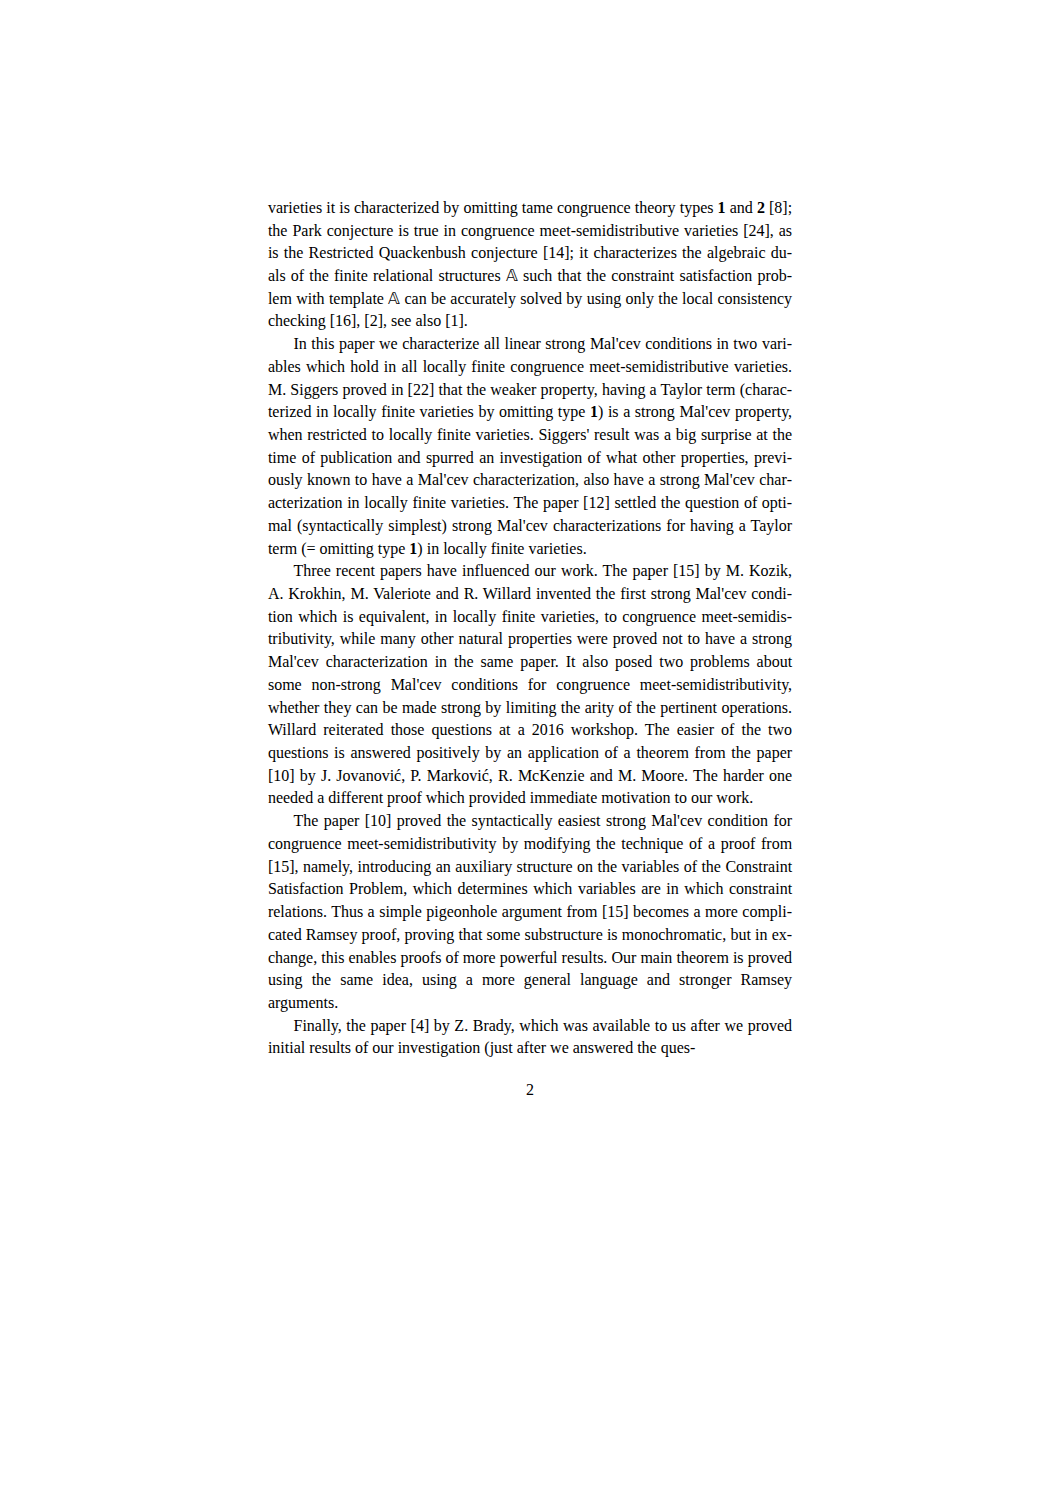varieties it is characterized by omitting tame congruence theory types 1 and 2 [8]; the Park conjecture is true in congruence meet-semidistributive varieties [24], as is the Restricted Quackenbush conjecture [14]; it characterizes the algebraic duals of the finite relational structures 𝔸 such that the constraint satisfaction problem with template 𝔸 can be accurately solved by using only the local consistency checking [16], [2], see also [1].
In this paper we characterize all linear strong Mal'cev conditions in two variables which hold in all locally finite congruence meet-semidistributive varieties. M. Siggers proved in [22] that the weaker property, having a Taylor term (characterized in locally finite varieties by omitting type 1) is a strong Mal'cev property, when restricted to locally finite varieties. Siggers' result was a big surprise at the time of publication and spurred an investigation of what other properties, previously known to have a Mal'cev characterization, also have a strong Mal'cev characterization in locally finite varieties. The paper [12] settled the question of optimal (syntactically simplest) strong Mal'cev characterizations for having a Taylor term (= omitting type 1) in locally finite varieties.
Three recent papers have influenced our work. The paper [15] by M. Kozik, A. Krokhin, M. Valeriote and R. Willard invented the first strong Mal'cev condition which is equivalent, in locally finite varieties, to congruence meet-semidistributivity, while many other natural properties were proved not to have a strong Mal'cev characterization in the same paper. It also posed two problems about some non-strong Mal'cev conditions for congruence meet-semidistributivity, whether they can be made strong by limiting the arity of the pertinent operations. Willard reiterated those questions at a 2016 workshop. The easier of the two questions is answered positively by an application of a theorem from the paper [10] by J. Jovanović, P. Marković, R. McKenzie and M. Moore. The harder one needed a different proof which provided immediate motivation to our work.
The paper [10] proved the syntactically easiest strong Mal'cev condition for congruence meet-semidistributivity by modifying the technique of a proof from [15], namely, introducing an auxiliary structure on the variables of the Constraint Satisfaction Problem, which determines which variables are in which constraint relations. Thus a simple pigeonhole argument from [15] becomes a more complicated Ramsey proof, proving that some substructure is monochromatic, but in exchange, this enables proofs of more powerful results. Our main theorem is proved using the same idea, using a more general language and stronger Ramsey arguments.
Finally, the paper [4] by Z. Brady, which was available to us after we proved initial results of our investigation (just after we answered the ques-
2